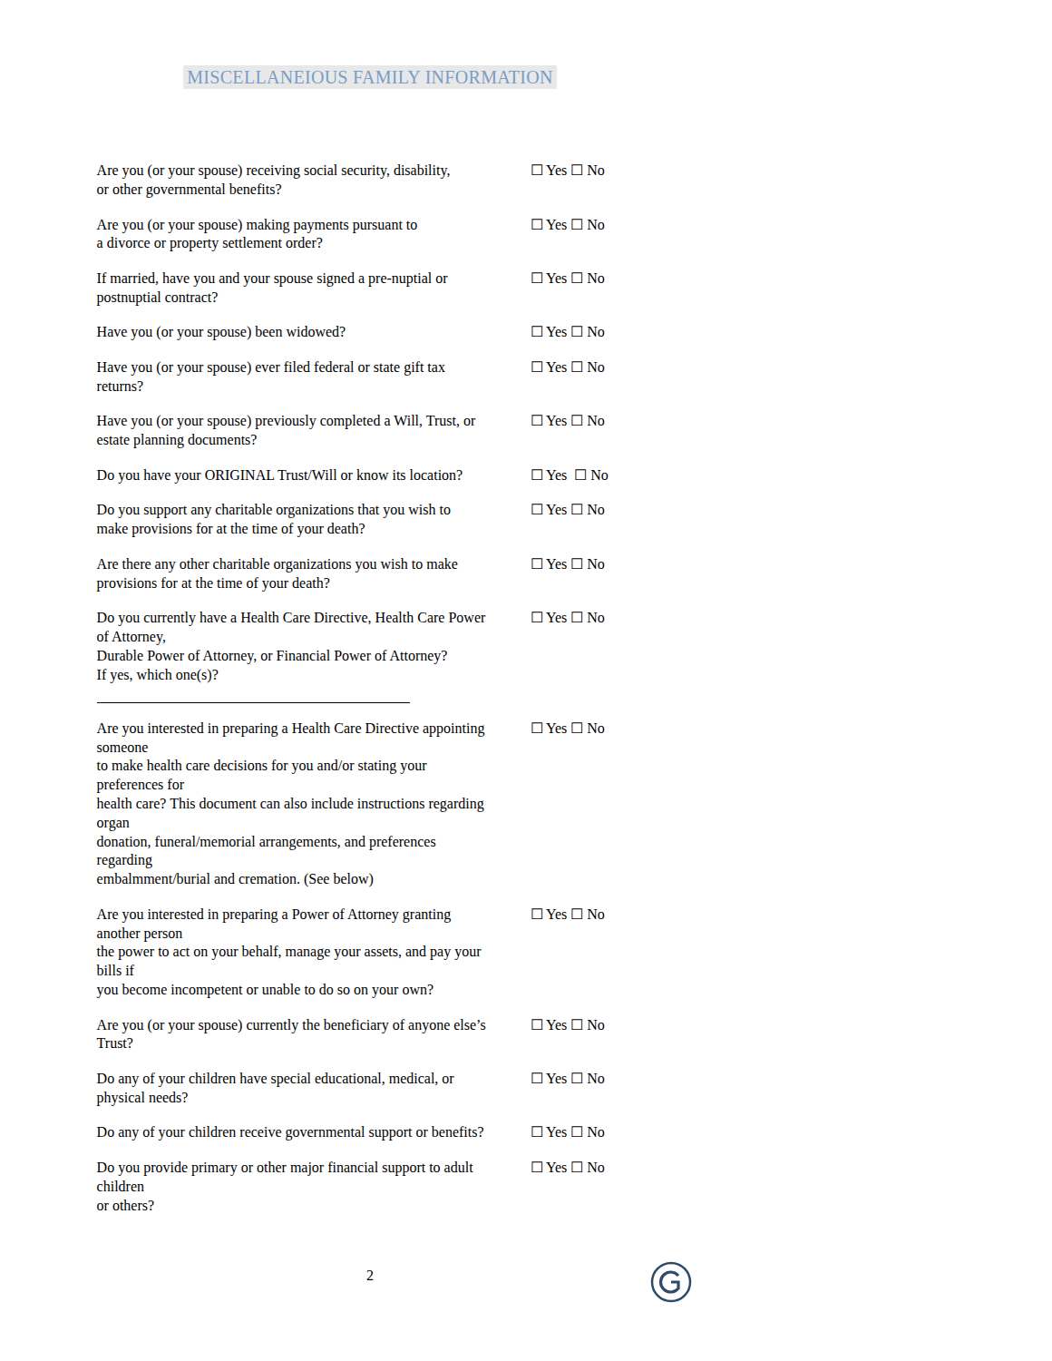MISCELLANEIOUS FAMILY INFORMATION
| Are you (or your spouse) receiving social security, disability, or other governmental benefits? | ☐ Yes ☐ No |
| Are you (or your spouse) making payments pursuant to a divorce or property settlement order? | ☐ Yes ☐ No |
| If married, have you and your spouse signed a pre-nuptial or postnuptial contract? | ☐ Yes ☐ No |
| Have you (or your spouse) been widowed? | ☐ Yes ☐ No |
| Have you (or your spouse) ever filed federal or state gift tax returns? | ☐ Yes ☐ No |
| Have you (or your spouse) previously completed a Will, Trust, or estate planning documents? | ☐ Yes ☐ No |
| Do you have your ORIGINAL Trust/Will or know its location? | ☐ Yes ☐ No |
| Do you support any charitable organizations that you wish to make provisions for at the time of your death? | ☐ Yes ☐ No |
| Are there any other charitable organizations you wish to make provisions for at the time of your death? | ☐ Yes ☐ No |
| Do you currently have a Health Care Directive, Health Care Power of Attorney, Durable Power of Attorney, or Financial Power of Attorney? If yes, which one(s)? | ☐ Yes ☐ No |
| Are you interested in preparing a Health Care Directive appointing someone to make health care decisions for you and/or stating your preferences for health care? This document can also include instructions regarding organ donation, funeral/memorial arrangements, and preferences regarding embalmment/burial and cremation. (See below) | ☐ Yes ☐ No |
| Are you interested in preparing a Power of Attorney granting another person the power to act on your behalf, manage your assets, and pay your bills if you become incompetent or unable to do so on your own? | ☐ Yes ☐ No |
| Are you (or your spouse) currently the beneficiary of anyone else’s Trust? | ☐ Yes ☐ No |
| Do any of your children have special educational, medical, or physical needs? | ☐ Yes ☐ No |
| Do any of your children receive governmental support or benefits? | ☐ Yes ☐ No |
| Do you provide primary or other major financial support to adult children or others? | ☐ Yes ☐ No |
2